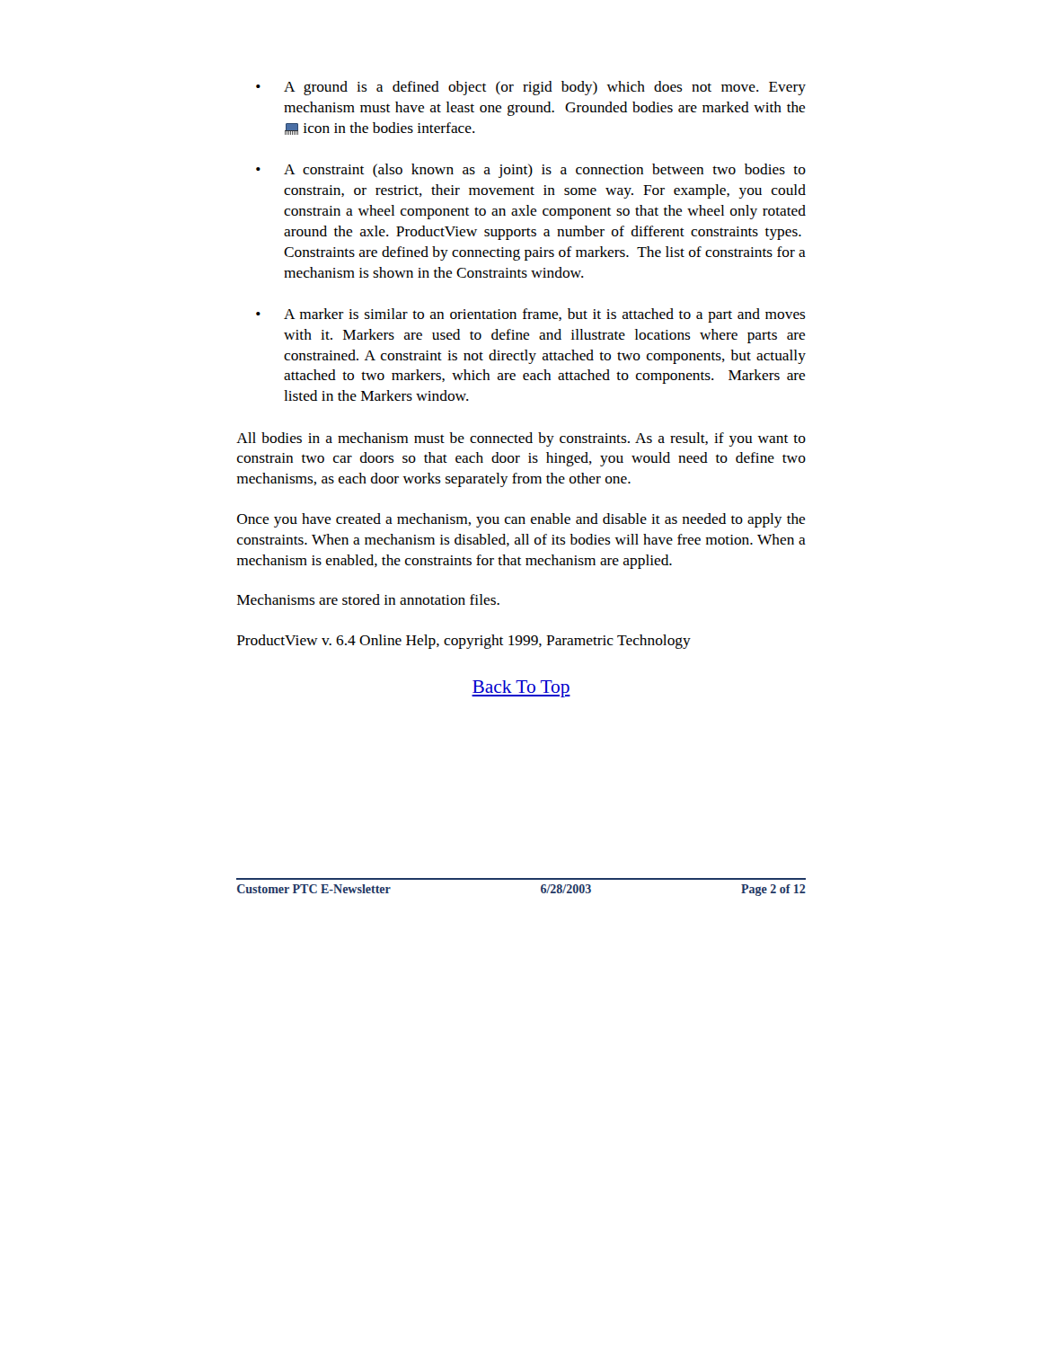A ground is a defined object (or rigid body) which does not move. Every mechanism must have at least one ground. Grounded bodies are marked with the icon in the bodies interface.
A constraint (also known as a joint) is a connection between two bodies to constrain, or restrict, their movement in some way. For example, you could constrain a wheel component to an axle component so that the wheel only rotated around the axle. ProductView supports a number of different constraints types. Constraints are defined by connecting pairs of markers. The list of constraints for a mechanism is shown in the Constraints window.
A marker is similar to an orientation frame, but it is attached to a part and moves with it. Markers are used to define and illustrate locations where parts are constrained. A constraint is not directly attached to two components, but actually attached to two markers, which are each attached to components. Markers are listed in the Markers window.
All bodies in a mechanism must be connected by constraints. As a result, if you want to constrain two car doors so that each door is hinged, you would need to define two mechanisms, as each door works separately from the other one.
Once you have created a mechanism, you can enable and disable it as needed to apply the constraints. When a mechanism is disabled, all of its bodies will have free motion. When a mechanism is enabled, the constraints for that mechanism are applied.
Mechanisms are stored in annotation files.
ProductView v. 6.4 Online Help, copyright 1999, Parametric Technology
Back To Top
Customer PTC E-Newsletter
6/28/2003
Page 2 of 12